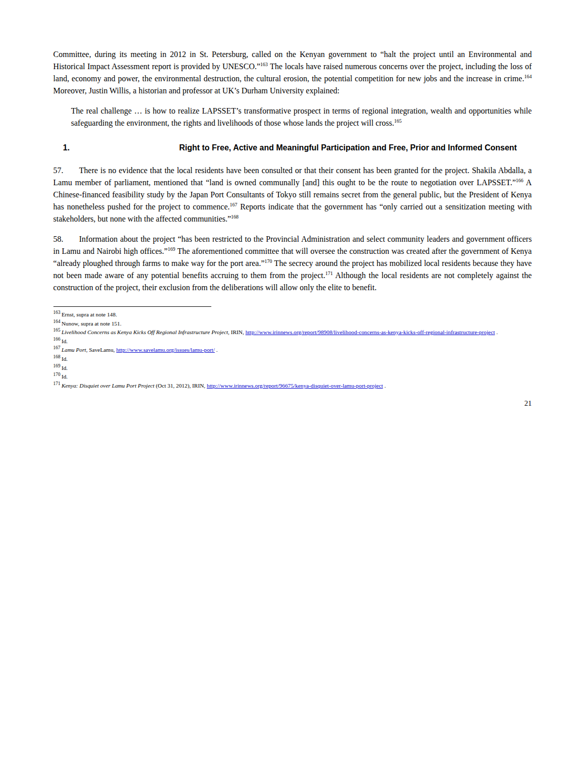Committee, during its meeting in 2012 in St. Petersburg, called on the Kenyan government to “halt the project until an Environmental and Historical Impact Assessment report is provided by UNESCO.”163 The locals have raised numerous concerns over the project, including the loss of land, economy and power, the environmental destruction, the cultural erosion, the potential competition for new jobs and the increase in crime.164 Moreover, Justin Willis, a historian and professor at UK’s Durham University explained:
The real challenge … is how to realize LAPSSET’s transformative prospect in terms of regional integration, wealth and opportunities while safeguarding the environment, the rights and livelihoods of those whose lands the project will cross.165
1. Right to Free, Active and Meaningful Participation and Free, Prior and Informed Consent
57. There is no evidence that the local residents have been consulted or that their consent has been granted for the project. Shakila Abdalla, a Lamu member of parliament, mentioned that “land is owned communally [and] this ought to be the route to negotiation over LAPSSET.”166 A Chinese-financed feasibility study by the Japan Port Consultants of Tokyo still remains secret from the general public, but the President of Kenya has nonetheless pushed for the project to commence.167 Reports indicate that the government has “only carried out a sensitization meeting with stakeholders, but none with the affected communities.”168
58. Information about the project “has been restricted to the Provincial Administration and select community leaders and government officers in Lamu and Nairobi high offices.”169 The aforementioned committee that will oversee the construction was created after the government of Kenya “already ploughed through farms to make way for the port area.”170 The secrecy around the project has mobilized local residents because they have not been made aware of any potential benefits accruing to them from the project.171 Although the local residents are not completely against the construction of the project, their exclusion from the deliberations will allow only the elite to benefit.
163 Ernst, supra at note 148.
164 Nunow, supra at note 151.
165 Livelihood Concerns as Kenya Kicks Off Regional Infrastructure Project, IRIN, http://www.irinnews.org/report/98908/livelihood-concerns-as-kenya-kicks-off-regional-infrastructure-project .
166 Id.
167 Lamu Port, SaveLamu, http://www.savelamu.org/issues/lamu-port/ .
168 Id.
169 Id.
170 Id.
171 Kenya: Disquiet over Lamu Port Project (Oct 31, 2012), IRIN, http://www.irinnews.org/report/96675/kenya-disquiet-over-lamu-port-project .
21